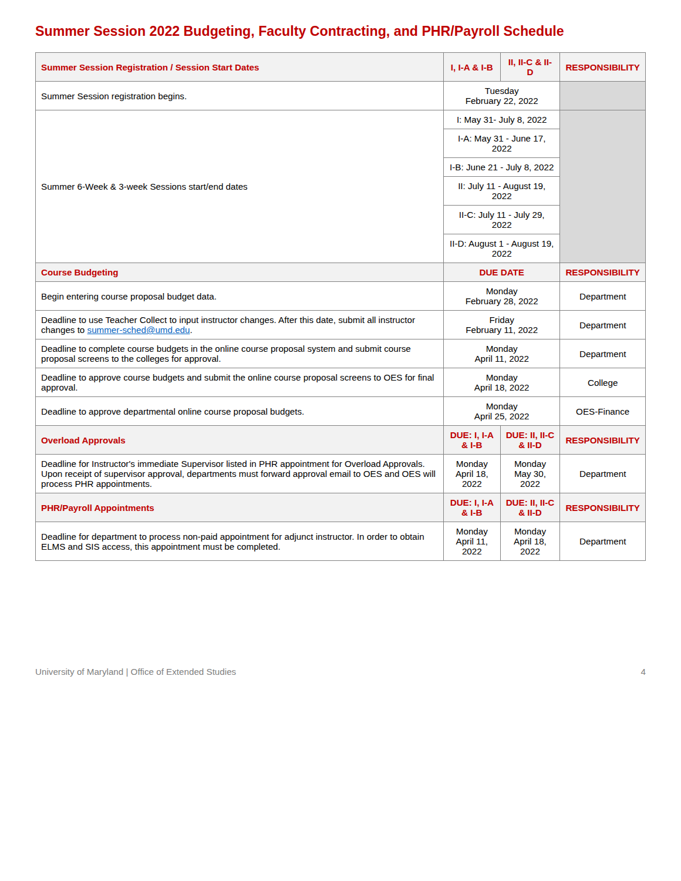Summer Session 2022 Budgeting, Faculty Contracting, and PHR/Payroll Schedule
| Summer Session Registration / Session Start Dates | I, I-A & I-B | II, II-C & II-D | RESPONSIBILITY |
| Summer Session registration begins. | Tuesday February 22, 2022 | |
| Summer 6-Week & 3-week Sessions start/end dates | I: May 31- July 8, 2022 | |
| I-A: May 31 - June 17, 2022 |
| I-B: June 21 - July 8, 2022 |
| II: July 11 - August 19, 2022 |
| II-C: July 11 - July 29, 2022 |
| II-D: August 1 - August 19, 2022 |
| Course Budgeting | DUE DATE | RESPONSIBILITY |
| Begin entering course proposal budget data. | Monday February 28, 2022 | Department |
| Deadline to use Teacher Collect to input instructor changes. After this date, submit all instructor changes to summer-sched@umd.edu . | Friday February 11, 2022 | Department |
| Deadline to complete course budgets in the online course proposal system and submit course proposal screens to the colleges for approval. | Monday April 11, 2022 | Department |
| Deadline to approve course budgets and submit the online course proposal screens to OES for final approval. | Monday April 18, 2022 | College |
| Deadline to approve departmental online course proposal budgets. | Monday April 25, 2022 | OES-Finance |
| Overload Approvals | DUE: I, I-A & I-B | DUE: II, II-C & II-D | RESPONSIBILITY |
| Deadline for Instructor's immediate Supervisor listed in PHR appointment for Overload Approvals. Upon receipt of supervisor approval, departments must forward approval email to OES and OES will process PHR appointments. | Monday April 18, 2022 | Monday May 30, 2022 | Department |
| PHR/Payroll Appointments | DUE: I, I-A & I-B | DUE: II, II-C & II-D | RESPONSIBILITY |
| Deadline for department to process non-paid appointment for adjunct instructor. In order to obtain ELMS and SIS access, this appointment must be completed. | Monday April 11, 2022 | Monday April 18, 2022 | Department |
University of Maryland | Office of Extended Studies 4